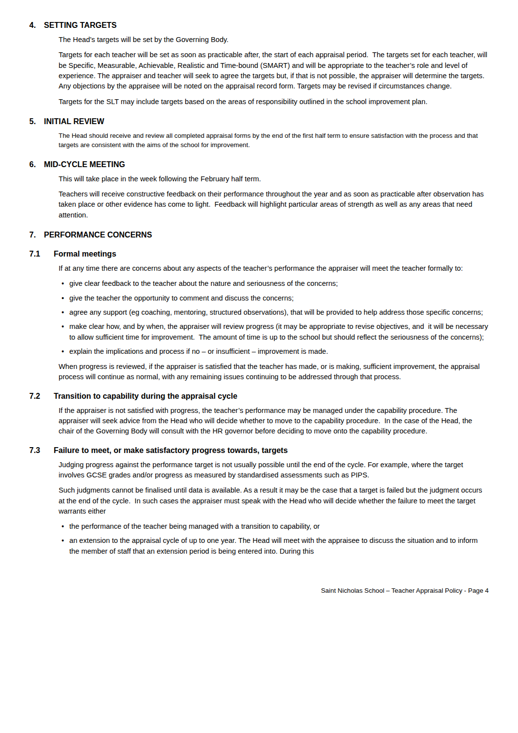4. SETTING TARGETS
The Head’s targets will be set by the Governing Body.
Targets for each teacher will be set as soon as practicable after, the start of each appraisal period. The targets set for each teacher, will be Specific, Measurable, Achievable, Realistic and Time-bound (SMART) and will be appropriate to the teacher’s role and level of experience. The appraiser and teacher will seek to agree the targets but, if that is not possible, the appraiser will determine the targets. Any objections by the appraisee will be noted on the appraisal record form. Targets may be revised if circumstances change.
Targets for the SLT may include targets based on the areas of responsibility outlined in the school improvement plan.
5. INITIAL REVIEW
The Head should receive and review all completed appraisal forms by the end of the first half term to ensure satisfaction with the process and that targets are consistent with the aims of the school for improvement.
6. MID-CYCLE MEETING
This will take place in the week following the February half term.
Teachers will receive constructive feedback on their performance throughout the year and as soon as practicable after observation has taken place or other evidence has come to light. Feedback will highlight particular areas of strength as well as any areas that need attention.
7. PERFORMANCE CONCERNS
7.1 Formal meetings
If at any time there are concerns about any aspects of the teacher’s performance the appraiser will meet the teacher formally to:
give clear feedback to the teacher about the nature and seriousness of the concerns;
give the teacher the opportunity to comment and discuss the concerns;
agree any support (eg coaching, mentoring, structured observations), that will be provided to help address those specific concerns;
make clear how, and by when, the appraiser will review progress (it may be appropriate to revise objectives, and it will be necessary to allow sufficient time for improvement. The amount of time is up to the school but should reflect the seriousness of the concerns);
explain the implications and process if no – or insufficient – improvement is made.
When progress is reviewed, if the appraiser is satisfied that the teacher has made, or is making, sufficient improvement, the appraisal process will continue as normal, with any remaining issues continuing to be addressed through that process.
7.2 Transition to capability during the appraisal cycle
If the appraiser is not satisfied with progress, the teacher’s performance may be managed under the capability procedure. The appraiser will seek advice from the Head who will decide whether to move to the capability procedure. In the case of the Head, the chair of the Governing Body will consult with the HR governor before deciding to move onto the capability procedure.
7.3 Failure to meet, or make satisfactory progress towards, targets
Judging progress against the performance target is not usually possible until the end of the cycle. For example, where the target involves GCSE grades and/or progress as measured by standardised assessments such as PIPS.
Such judgments cannot be finalised until data is available. As a result it may be the case that a target is failed but the judgment occurs at the end of the cycle. In such cases the appraiser must speak with the Head who will decide whether the failure to meet the target warrants either
the performance of the teacher being managed with a transition to capability, or
an extension to the appraisal cycle of up to one year. The Head will meet with the appraisee to discuss the situation and to inform the member of staff that an extension period is being entered into. During this
Saint Nicholas School – Teacher Appraisal Policy - Page 4